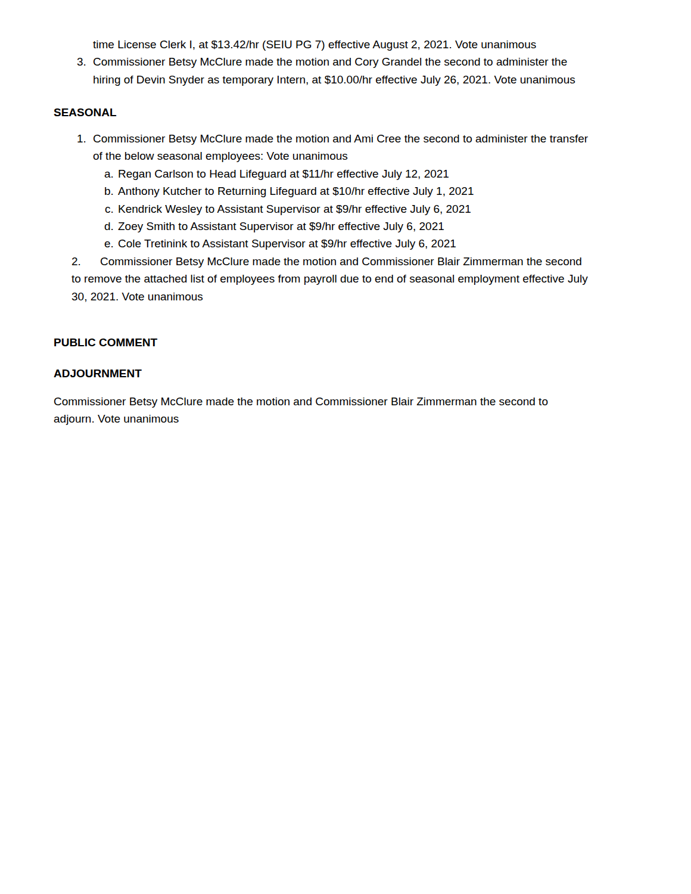time License Clerk I, at $13.42/hr (SEIU PG 7) effective August 2, 2021. Vote unanimous
Commissioner Betsy McClure made the motion and Cory Grandel the second to administer the hiring of Devin Snyder as temporary Intern, at $10.00/hr effective July 26, 2021. Vote unanimous
SEASONAL
Commissioner Betsy McClure made the motion and Ami Cree the second to administer the transfer of the below seasonal employees: Vote unanimous
Regan Carlson to Head Lifeguard at $11/hr effective July 12, 2021
Anthony Kutcher to Returning Lifeguard at $10/hr effective July 1, 2021
Kendrick Wesley to Assistant Supervisor at $9/hr effective July 6, 2021
Zoey Smith to Assistant Supervisor at $9/hr effective July 6, 2021
Cole Tretinink to Assistant Supervisor at $9/hr effective July 6, 2021
2. Commissioner Betsy McClure made the motion and Commissioner Blair Zimmerman the second to remove the attached list of employees from payroll due to end of seasonal employment effective July 30, 2021. Vote unanimous
PUBLIC COMMENT
ADJOURNMENT
Commissioner Betsy McClure made the motion and Commissioner Blair Zimmerman the second to adjourn. Vote unanimous